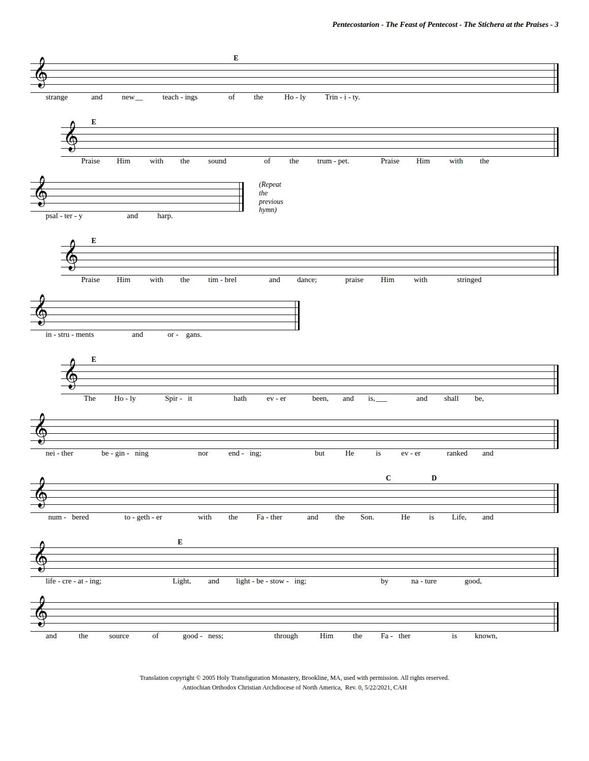Pentecostarion - The Feast of Pentecost - The Stichera at the Praises - 3
E
𝄞
strange and new __ teach - ings of the Ho - ly Trin - i - ty.
E
𝄞
Praise Him with the sound of the trum - pet. Praise Him with the
𝄞 (Repeat the
previous hymn)
psal - ter - y and harp.
E
𝄞
Praise Him with the tim - brel and dance; praise Him with stringed
𝄞
in - stru - ments and or - gans.
E
𝄞
The Ho - ly Spir - it hath ev - er been, and is, ___ and shall be,
𝄞
nei - ther be - gin - ning nor end - ing; but He is ev - er ranked and
C D
𝄞
num - bered to - geth - er with the Fa - ther and the Son. He is Life, and
E
𝄞
life - cre - at - ing; Light, and light - be - stow - ing; by na - ture good,
𝄞
and the source of good - ness; through Him the Fa - ther is known,
Translation copyright © 2005 Holy Transfiguration Monastery, Brookline, MA, used with permission. All rights reserved.
Antiochian Orthodox Christian Archdiocese of North America, Rev. 0, 5/22/2021, CAH